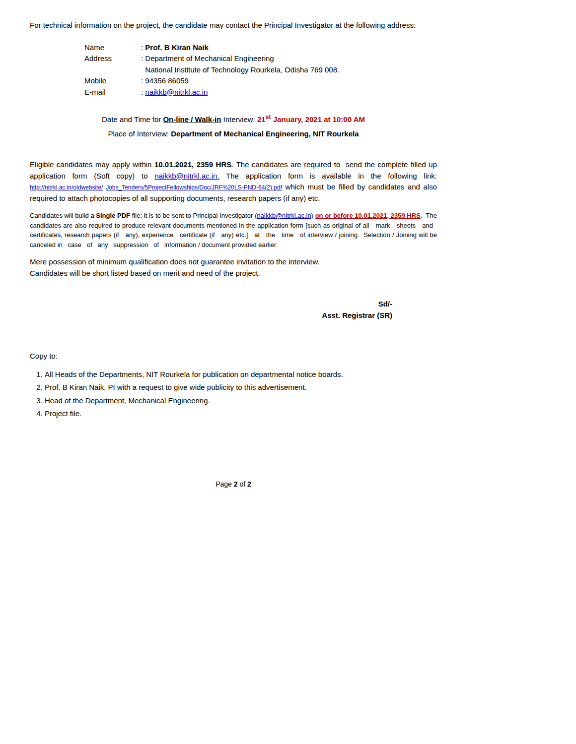For technical information on the project, the candidate may contact the Principal Investigator at the following address:
| Name | : Prof. B Kiran Naik |
| Address | : Department of Mechanical Engineering |
| | National Institute of Technology Rourkela, Odisha 769 008. |
| Mobile | : 94356 86059 |
| E-mail | : naikkb@nitrkl.ac.in |
Date and Time for On-line / Walk-in Interview: 21st January, 2021 at 10:00 AM
Place of Interview: Department of Mechanical Engineering, NIT Rourkela
Eligible candidates may apply within 10.01.2021, 2359 HRS. The candidates are required to send the complete filled up application form (Soft copy) to naikkb@nitrkl.ac.in. The application form is available in the following link: http://nitrkl.ac.in/oldwebsite/ Jobs_Tenders/5ProjectFellowships/Doc/JRF%20LS-PND-64(2).pdf which must be filled by candidates and also required to attach photocopies of all supporting documents, research papers (if any) etc.
Candidates will build a Single PDF file; it is to be sent to Principal Investigator (naikkb@nitrkl.ac.in) on or before 10.01.2021, 2359 HRS. The candidates are also required to produce relevant documents mentioned in the application form [such as original of all mark sheets and certificates, research papers (if any), experience certificate (if any) etc.] at the time of interview / joining. Selection / Joining will be canceled in case of any suppression of information / document provided earlier.
Mere possession of minimum qualification does not guarantee invitation to the interview.
Candidates will be short listed based on merit and need of the project.
Sd/-
Asst. Registrar (SR)
Copy to:
All Heads of the Departments, NIT Rourkela for publication on departmental notice boards.
Prof. B Kiran Naik, PI with a request to give wide publicity to this advertisement.
Head of the Department, Mechanical Engineering.
Project file.
Page 2 of 2